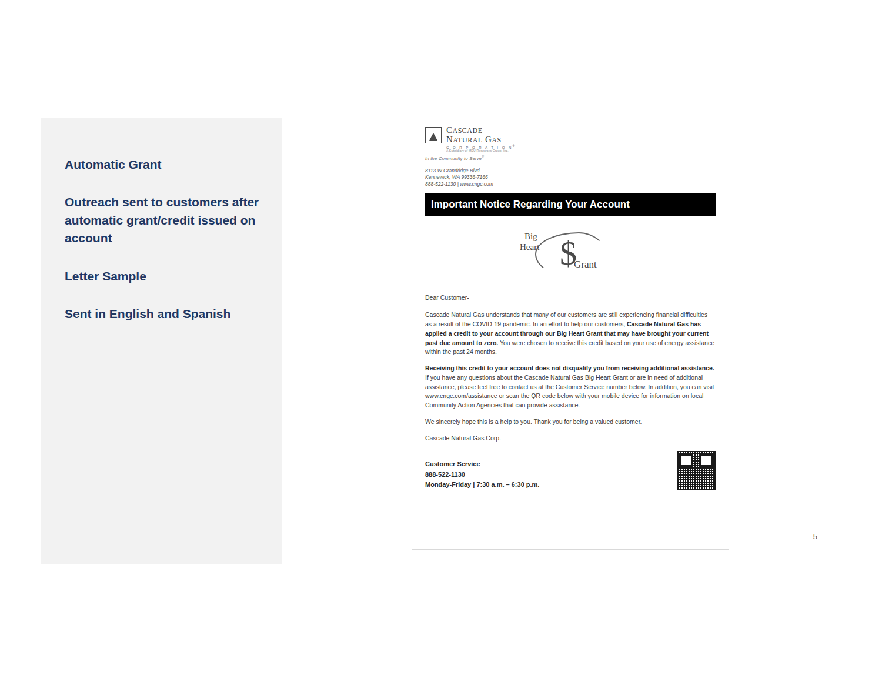Automatic Grant
Outreach sent to customers after automatic grant/credit issued on account
Letter Sample
Sent in English and Spanish
CASCADE
NATURAL GAS
C O R P O R A T I O N®
A Subsidiary of MDU Resources Group, Inc.
In the Community to Serve®
8113 W Grandridge Blvd
Kennewick, WA 99336-7166
888-522-1130 | www.cngc.com
Important Notice Regarding Your Account
Big Heart $ Grant
Dear Customer-
Cascade Natural Gas understands that many of our customers are still experiencing financial difficulties as a result of the COVID-19 pandemic. In an effort to help our customers, Cascade Natural Gas has applied a credit to your account through our Big Heart Grant that may have brought your current past due amount to zero. You were chosen to receive this credit based on your use of energy assistance within the past 24 months.
Receiving this credit to your account does not disqualify you from receiving additional assistance. If you have any questions about the Cascade Natural Gas Big Heart Grant or are in need of additional assistance, please feel free to contact us at the Customer Service number below. In addition, you can visit www.cngc.com/assistance or scan the QR code below with your mobile device for information on local Community Action Agencies that can provide assistance.
We sincerely hope this is a help to you. Thank you for being a valued customer.
Cascade Natural Gas Corp.
Customer Service
888-522-1130
Monday-Friday | 7:30 a.m. – 6:30 p.m.
5